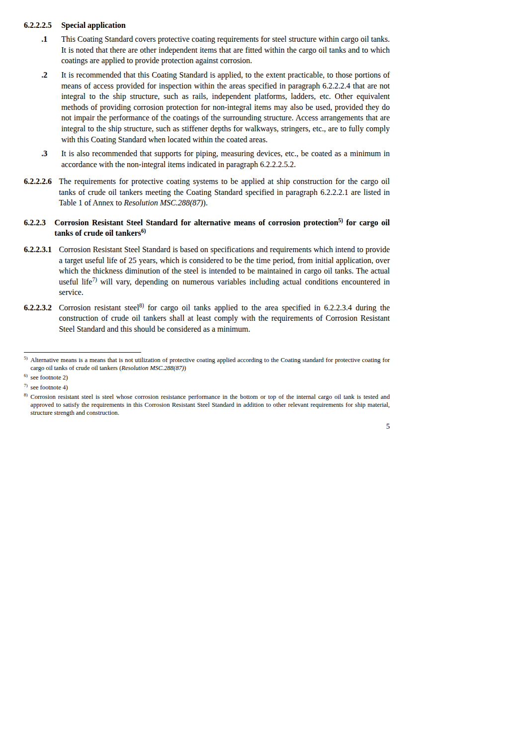6.2.2.2.5 Special application
.1 This Coating Standard covers protective coating requirements for steel structure within cargo oil tanks. It is noted that there are other independent items that are fitted within the cargo oil tanks and to which coatings are applied to provide protection against corrosion.
.2 It is recommended that this Coating Standard is applied, to the extent practicable, to those portions of means of access provided for inspection within the areas specified in paragraph 6.2.2.2.4 that are not integral to the ship structure, such as rails, independent platforms, ladders, etc. Other equivalent methods of providing corrosion protection for non-integral items may also be used, provided they do not impair the performance of the coatings of the surrounding structure. Access arrangements that are integral to the ship structure, such as stiffener depths for walkways, stringers, etc., are to fully comply with this Coating Standard when located within the coated areas.
.3 It is also recommended that supports for piping, measuring devices, etc., be coated as a minimum in accordance with the non-integral items indicated in paragraph 6.2.2.2.5.2.
6.2.2.2.6 The requirements for protective coating systems to be applied at ship construction for the cargo oil tanks of crude oil tankers meeting the Coating Standard specified in paragraph 6.2.2.2.1 are listed in Table 1 of Annex to Resolution MSC.288(87)).
6.2.2.3 Corrosion Resistant Steel Standard for alternative means of corrosion protection5) for cargo oil tanks of crude oil tankers6)
6.2.2.3.1 Corrosion Resistant Steel Standard is based on specifications and requirements which intend to provide a target useful life of 25 years, which is considered to be the time period, from initial application, over which the thickness diminution of the steel is intended to be maintained in cargo oil tanks. The actual useful life7) will vary, depending on numerous variables including actual conditions encountered in service.
6.2.2.3.2 Corrosion resistant steel8) for cargo oil tanks applied to the area specified in 6.2.2.3.4 during the construction of crude oil tankers shall at least comply with the requirements of Corrosion Resistant Steel Standard and this should be considered as a minimum.
5) Alternative means is a means that is not utilization of protective coating applied according to the Coating standard for protective coating for cargo oil tanks of crude oil tankers (Resolution MSC.288(87))
6) see footnote 2)
7) see footnote 4)
8) Corrosion resistant steel is steel whose corrosion resistance performance in the bottom or top of the internal cargo oil tank is tested and approved to satisfy the requirements in this Corrosion Resistant Steel Standard in addition to other relevant requirements for ship material, structure strength and construction.
5